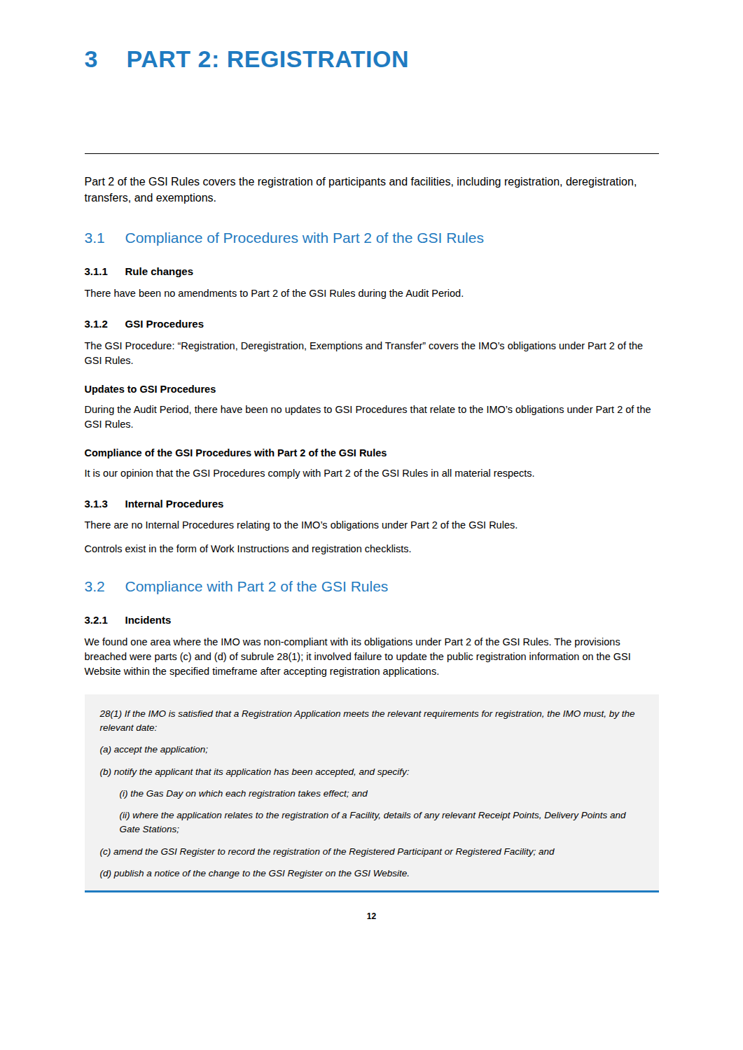3 PART 2: REGISTRATION
Part 2 of the GSI Rules covers the registration of participants and facilities, including registration, deregistration, transfers, and exemptions.
3.1 Compliance of Procedures with Part 2 of the GSI Rules
3.1.1 Rule changes
There have been no amendments to Part 2 of the GSI Rules during the Audit Period.
3.1.2 GSI Procedures
The GSI Procedure: “Registration, Deregistration, Exemptions and Transfer” covers the IMO’s obligations under Part 2 of the GSI Rules.
Updates to GSI Procedures
During the Audit Period, there have been no updates to GSI Procedures that relate to the IMO’s obligations under Part 2 of the GSI Rules.
Compliance of the GSI Procedures with Part 2 of the GSI Rules
It is our opinion that the GSI Procedures comply with Part 2 of the GSI Rules in all material respects.
3.1.3 Internal Procedures
There are no Internal Procedures relating to the IMO’s obligations under Part 2 of the GSI Rules.
Controls exist in the form of Work Instructions and registration checklists.
3.2 Compliance with Part 2 of the GSI Rules
3.2.1 Incidents
We found one area where the IMO was non-compliant with its obligations under Part 2 of the GSI Rules. The provisions breached were parts (c) and (d) of subrule 28(1); it involved failure to update the public registration information on the GSI Website within the specified timeframe after accepting registration applications.
28(1) If the IMO is satisfied that a Registration Application meets the relevant requirements for registration, the IMO must, by the relevant date:
(a) accept the application;
(b) notify the applicant that its application has been accepted, and specify:
(i) the Gas Day on which each registration takes effect; and
(ii) where the application relates to the registration of a Facility, details of any relevant Receipt Points, Delivery Points and Gate Stations;
(c) amend the GSI Register to record the registration of the Registered Participant or Registered Facility; and
(d) publish a notice of the change to the GSI Register on the GSI Website.
12